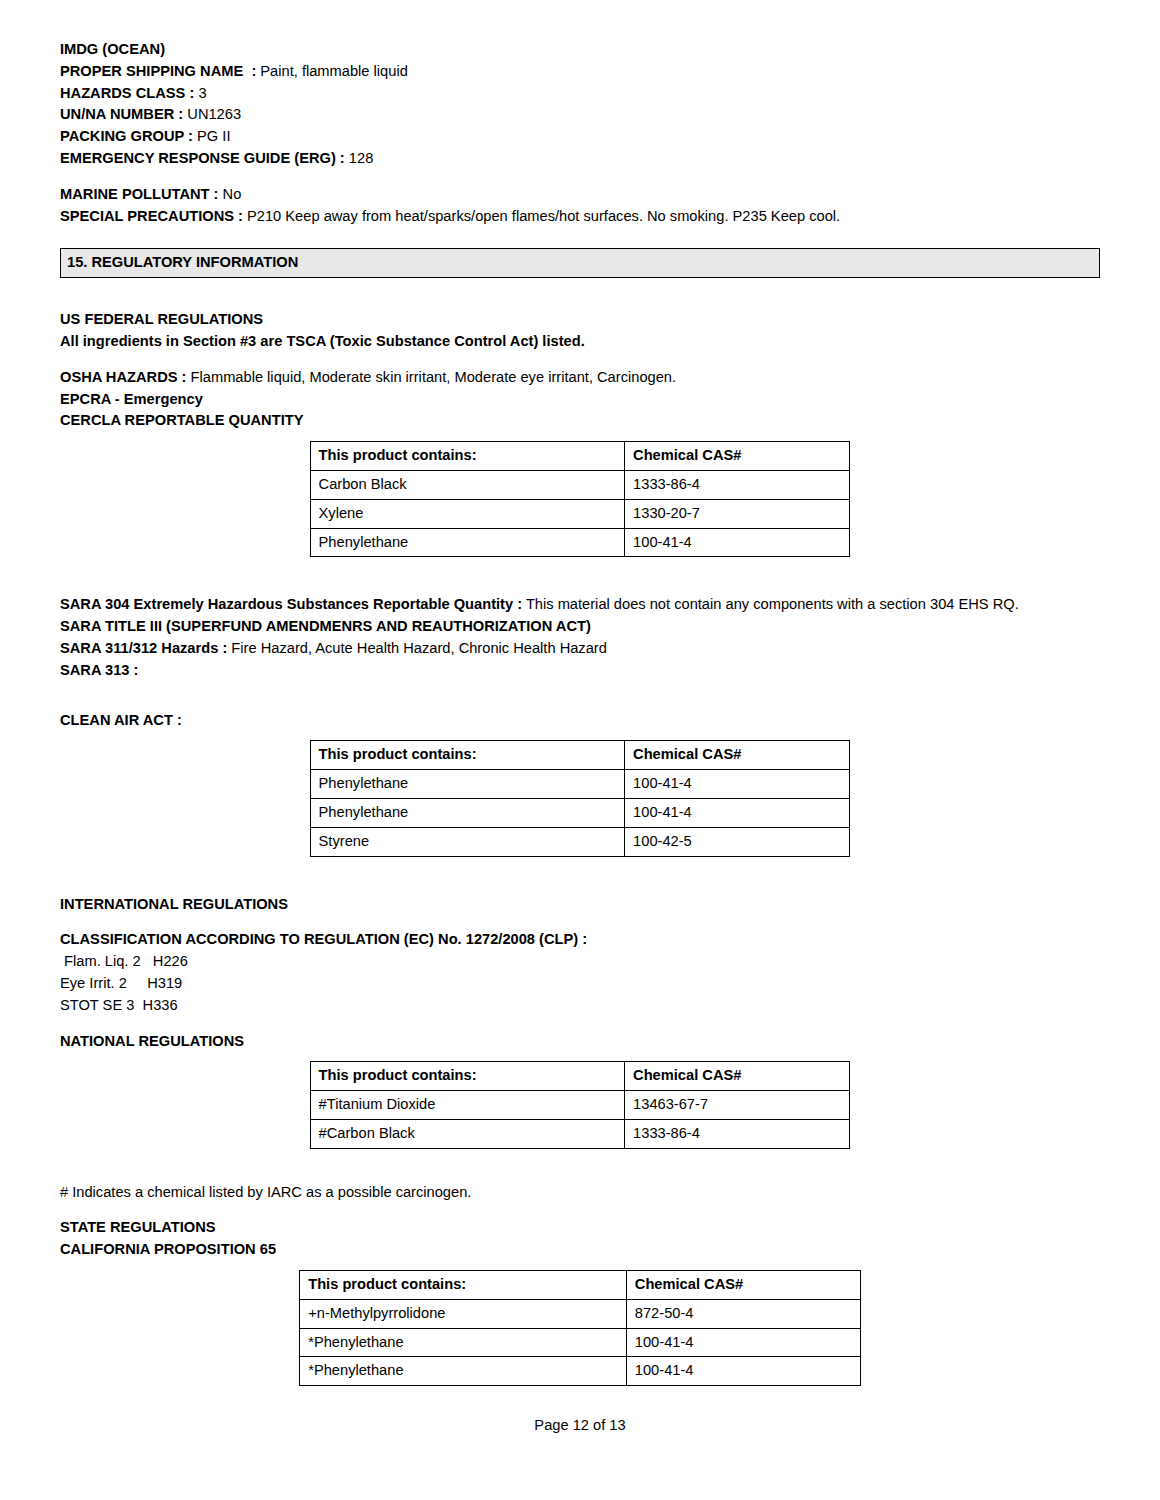IMDG (OCEAN)
PROPER SHIPPING NAME : Paint, flammable liquid
HAZARDS CLASS : 3
UN/NA NUMBER : UN1263
PACKING GROUP : PG II
EMERGENCY RESPONSE GUIDE (ERG) : 128
MARINE POLLUTANT : No
SPECIAL PRECAUTIONS : P210 Keep away from heat/sparks/open flames/hot surfaces. No smoking. P235 Keep cool.
15. REGULATORY INFORMATION
US FEDERAL REGULATIONS
All ingredients in Section #3 are TSCA (Toxic Substance Control Act) listed.
OSHA HAZARDS : Flammable liquid, Moderate skin irritant, Moderate eye irritant, Carcinogen.
EPCRA - Emergency
CERCLA REPORTABLE QUANTITY
| This product contains: | Chemical CAS# |
| --- | --- |
| Carbon Black | 1333-86-4 |
| Xylene | 1330-20-7 |
| Phenylethane | 100-41-4 |
SARA 304 Extremely Hazardous Substances Reportable Quantity : This material does not contain any components with a section 304 EHS RQ.
SARA TITLE III (SUPERFUND AMENDMENRS AND REAUTHORIZATION ACT)
SARA 311/312 Hazards : Fire Hazard, Acute Health Hazard, Chronic Health Hazard
SARA 313 :
CLEAN AIR ACT :
| This product contains: | Chemical CAS# |
| --- | --- |
| Phenylethane | 100-41-4 |
| Phenylethane | 100-41-4 |
| Styrene | 100-42-5 |
INTERNATIONAL REGULATIONS
CLASSIFICATION ACCORDING TO REGULATION (EC) No. 1272/2008 (CLP) :
Flam. Liq. 2 H226
Eye Irrit. 2 H319
STOT SE 3 H336
NATIONAL REGULATIONS
| This product contains: | Chemical CAS# |
| --- | --- |
| #Titanium Dioxide | 13463-67-7 |
| #Carbon Black | 1333-86-4 |
# Indicates a chemical listed by IARC as a possible carcinogen.
STATE REGULATIONS
CALIFORNIA PROPOSITION 65
| This product contains: | Chemical CAS# |
| --- | --- |
| +n-Methylpyrrolidone | 872-50-4 |
| *Phenylethane | 100-41-4 |
| *Phenylethane | 100-41-4 |
Page 12 of 13